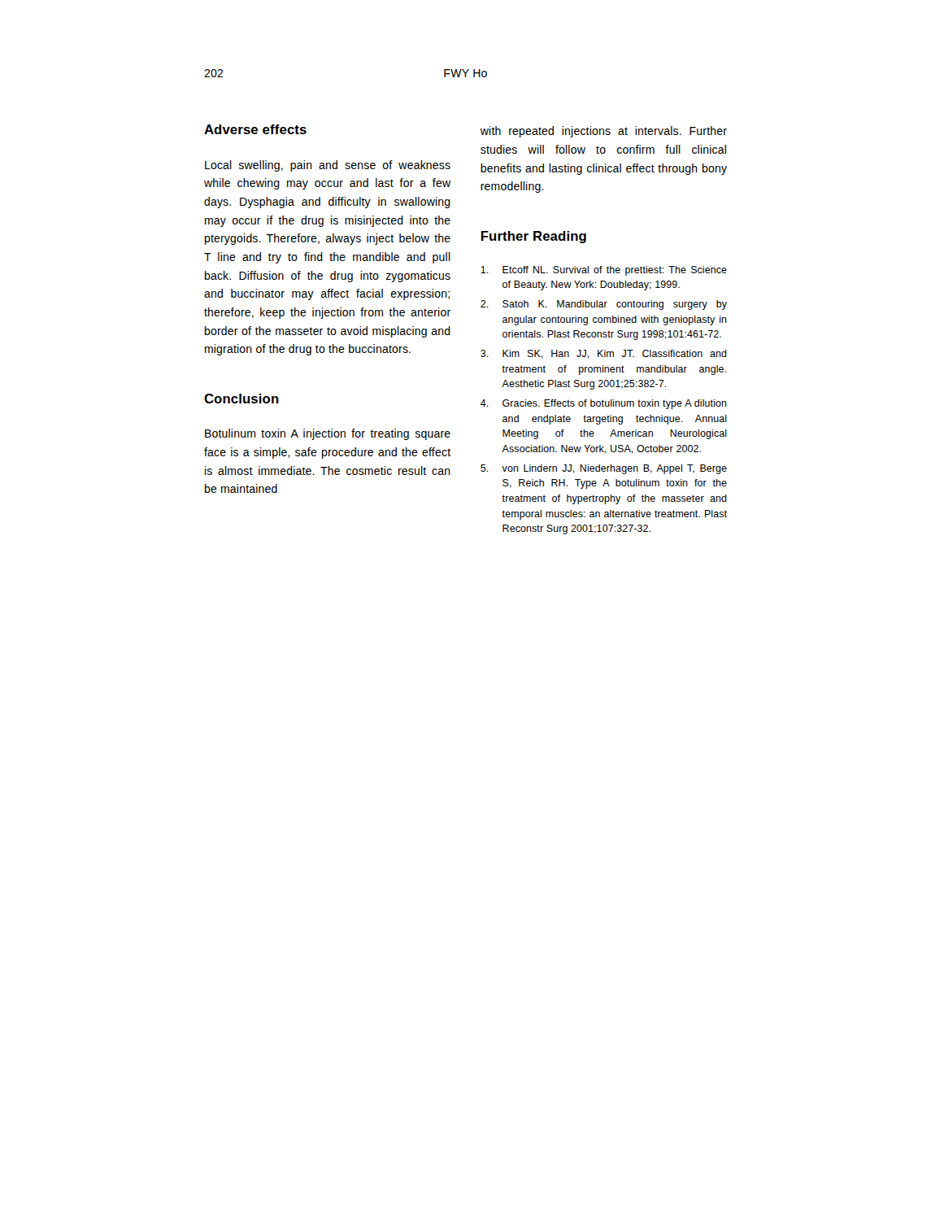202
FWY Ho
Adverse effects
Local swelling, pain and sense of weakness while chewing may occur and last for a few days. Dysphagia and difficulty in swallowing may occur if the drug is misinjected into the pterygoids. Therefore, always inject below the T line and try to find the mandible and pull back. Diffusion of the drug into zygomaticus and buccinator may affect facial expression; therefore, keep the injection from the anterior border of the masseter to avoid misplacing and migration of the drug to the buccinators.
Conclusion
Botulinum toxin A injection for treating square face is a simple, safe procedure and the effect is almost immediate. The cosmetic result can be maintained
with repeated injections at intervals. Further studies will follow to confirm full clinical benefits and lasting clinical effect through bony remodelling.
Further Reading
1. Etcoff NL. Survival of the prettiest: The Science of Beauty. New York: Doubleday; 1999.
2. Satoh K. Mandibular contouring surgery by angular contouring combined with genioplasty in orientals. Plast Reconstr Surg 1998;101:461-72.
3. Kim SK, Han JJ, Kim JT. Classification and treatment of prominent mandibular angle. Aesthetic Plast Surg 2001;25:382-7.
4. Gracies. Effects of botulinum toxin type A dilution and endplate targeting technique. Annual Meeting of the American Neurological Association. New York, USA, October 2002.
5. von Lindern JJ, Niederhagen B, Appel T, Berge S, Reich RH. Type A botulinum toxin for the treatment of hypertrophy of the masseter and temporal muscles: an alternative treatment. Plast Reconstr Surg 2001;107:327-32.